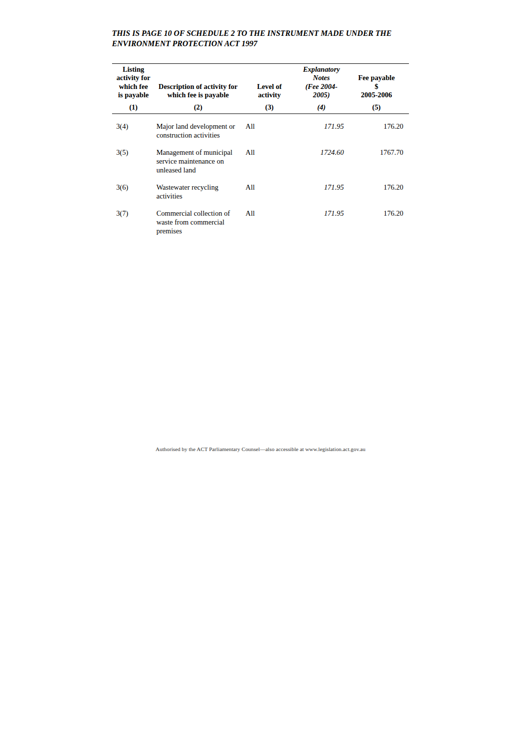THIS IS PAGE 10 OF SCHEDULE 2 TO THE INSTRUMENT MADE UNDER THE ENVIRONMENT PROTECTION ACT 1997
| Listing activity for which fee is payable | Description of activity for which fee is payable | Level of activity | Explanatory Notes (Fee 2004-2005) | Fee payable $ 2005-2006 |
| --- | --- | --- | --- | --- |
| (1) | (2) | (3) | (4) | (5) |
| 3(4) | Major land development or construction activities | All | 171.95 | 176.20 |
| 3(5) | Management of municipal service maintenance on unleased land | All | 1724.60 | 1767.70 |
| 3(6) | Wastewater recycling activities | All | 171.95 | 176.20 |
| 3(7) | Commercial collection of waste from commercial premises | All | 171.95 | 176.20 |
Authorised by the ACT Parliamentary Counsel—also accessible at www.legislation.act.gov.au